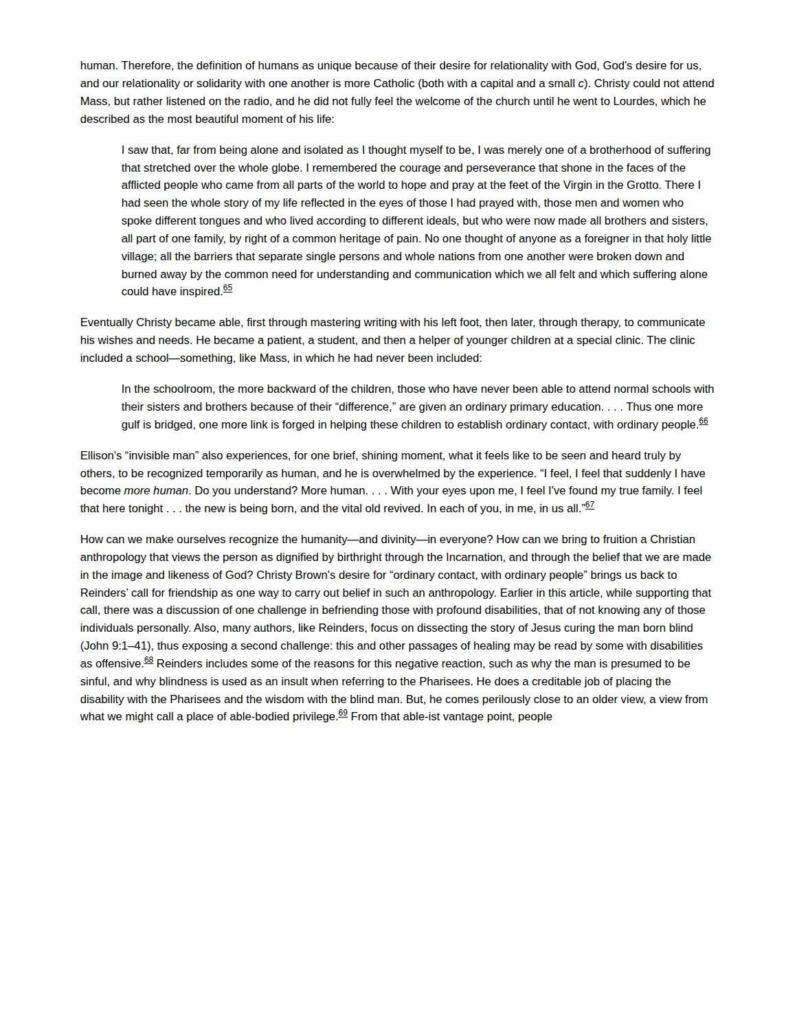human. Therefore, the definition of humans as unique because of their desire for relationality with God, God's desire for us, and our relationality or solidarity with one another is more Catholic (both with a capital and a small c). Christy could not attend Mass, but rather listened on the radio, and he did not fully feel the welcome of the church until he went to Lourdes, which he described as the most beautiful moment of his life:
I saw that, far from being alone and isolated as I thought myself to be, I was merely one of a brotherhood of suffering that stretched over the whole globe. I remembered the courage and perseverance that shone in the faces of the afflicted people who came from all parts of the world to hope and pray at the feet of the Virgin in the Grotto. There I had seen the whole story of my life reflected in the eyes of those I had prayed with, those men and women who spoke different tongues and who lived according to different ideals, but who were now made all brothers and sisters, all part of one family, by right of a common heritage of pain. No one thought of anyone as a foreigner in that holy little village; all the barriers that separate single persons and whole nations from one another were broken down and burned away by the common need for understanding and communication which we all felt and which suffering alone could have inspired.65
Eventually Christy became able, first through mastering writing with his left foot, then later, through therapy, to communicate his wishes and needs. He became a patient, a student, and then a helper of younger children at a special clinic. The clinic included a school—something, like Mass, in which he had never been included:
In the schoolroom, the more backward of the children, those who have never been able to attend normal schools with their sisters and brothers because of their “difference,” are given an ordinary primary education. . . . Thus one more gulf is bridged, one more link is forged in helping these children to establish ordinary contact, with ordinary people.66
Ellison's “invisible man” also experiences, for one brief, shining moment, what it feels like to be seen and heard truly by others, to be recognized temporarily as human, and he is overwhelmed by the experience. “I feel, I feel that suddenly I have become more human. Do you understand? More human. . . . With your eyes upon me, I feel I've found my true family. I feel that here tonight . . . the new is being born, and the vital old revived. In each of you, in me, in us all.”67
How can we make ourselves recognize the humanity—and divinity—in everyone? How can we bring to fruition a Christian anthropology that views the person as dignified by birthright through the Incarnation, and through the belief that we are made in the image and likeness of God? Christy Brown's desire for “ordinary contact, with ordinary people” brings us back to Reinders’ call for friendship as one way to carry out belief in such an anthropology. Earlier in this article, while supporting that call, there was a discussion of one challenge in befriending those with profound disabilities, that of not knowing any of those individuals personally. Also, many authors, like Reinders, focus on dissecting the story of Jesus curing the man born blind (John 9:1–41), thus exposing a second challenge: this and other passages of healing may be read by some with disabilities as offensive.68 Reinders includes some of the reasons for this negative reaction, such as why the man is presumed to be sinful, and why blindness is used as an insult when referring to the Pharisees. He does a creditable job of placing the disability with the Pharisees and the wisdom with the blind man. But, he comes perilously close to an older view, a view from what we might call a place of able-bodied privilege.69 From that able-ist vantage point, people